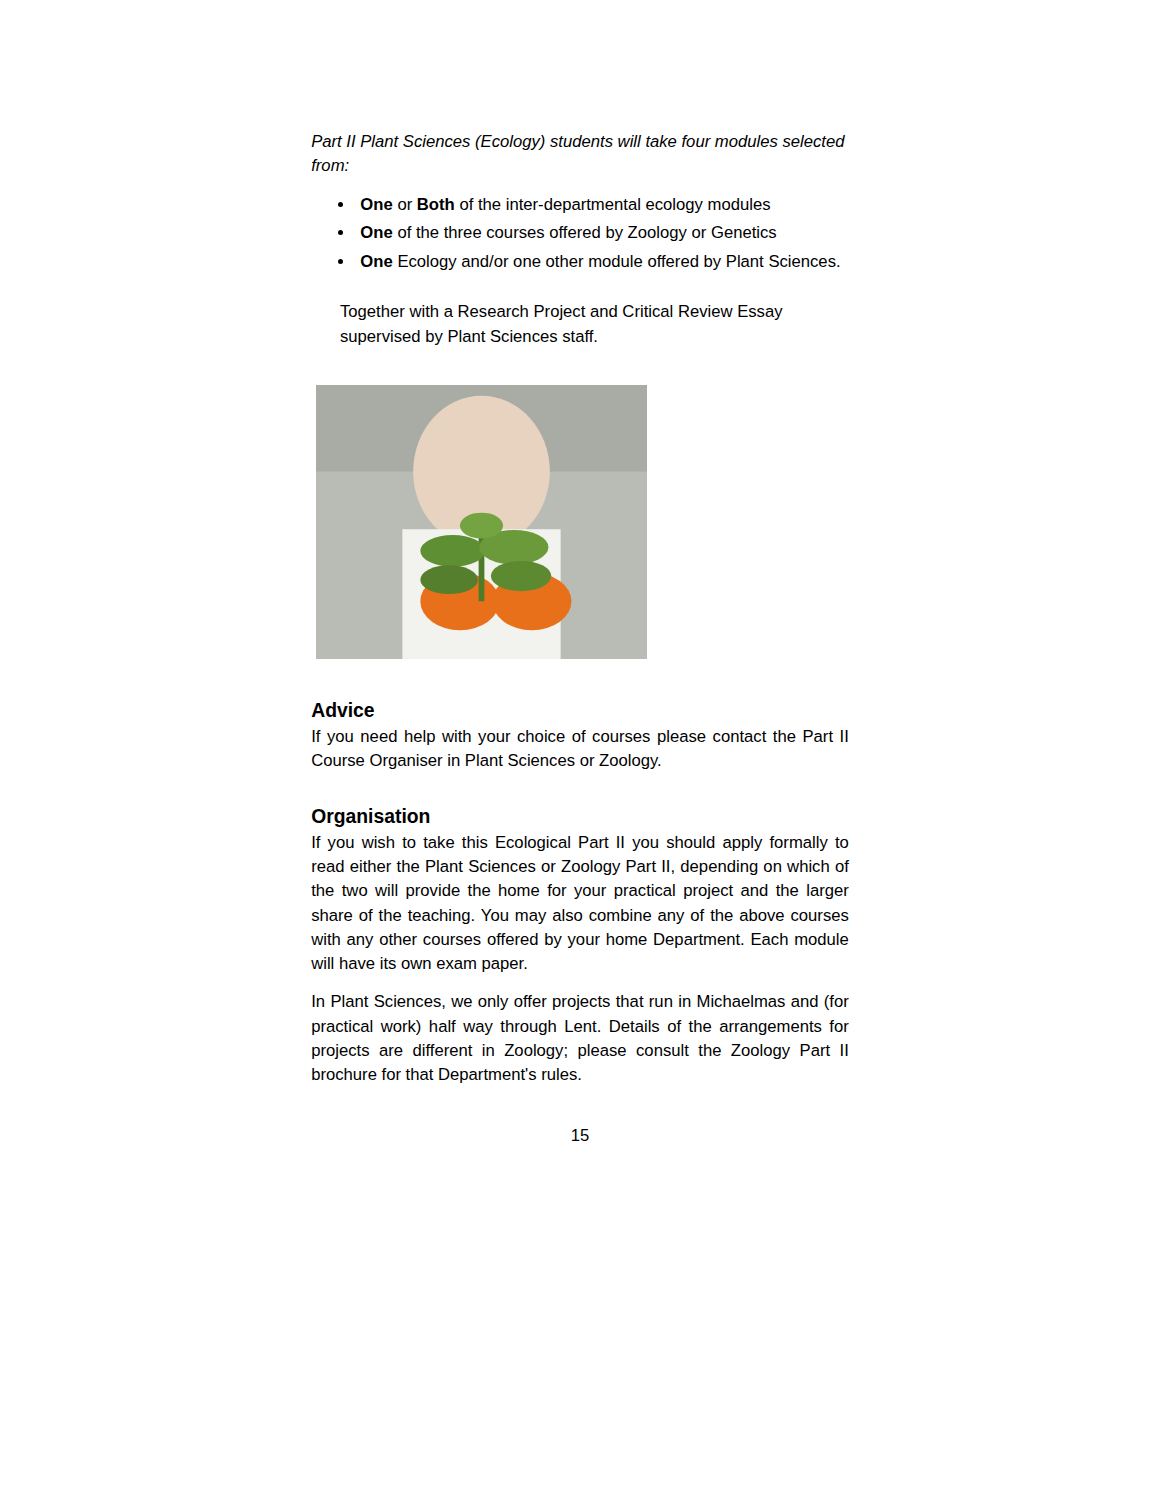Part II Plant Sciences (Ecology) students will take four modules selected from:
One or Both of the inter-departmental ecology modules
One of the three courses offered by Zoology or Genetics
One Ecology and/or one other module offered by Plant Sciences.
Together with a Research Project and Critical Review Essay supervised by Plant Sciences staff.
Advice
If you need help with your choice of courses please contact the Part II Course Organiser in Plant Sciences or Zoology.
Organisation
If you wish to take this Ecological Part II you should apply formally to read either the Plant Sciences or Zoology Part II, depending on which of the two will provide the home for your practical project and the larger share of the teaching. You may also combine any of the above courses with any other courses offered by your home Department. Each module will have its own exam paper.
In Plant Sciences, we only offer projects that run in Michaelmas and (for practical work) half way through Lent. Details of the arrangements for projects are different in Zoology; please consult the Zoology Part II brochure for that Department's rules.
15